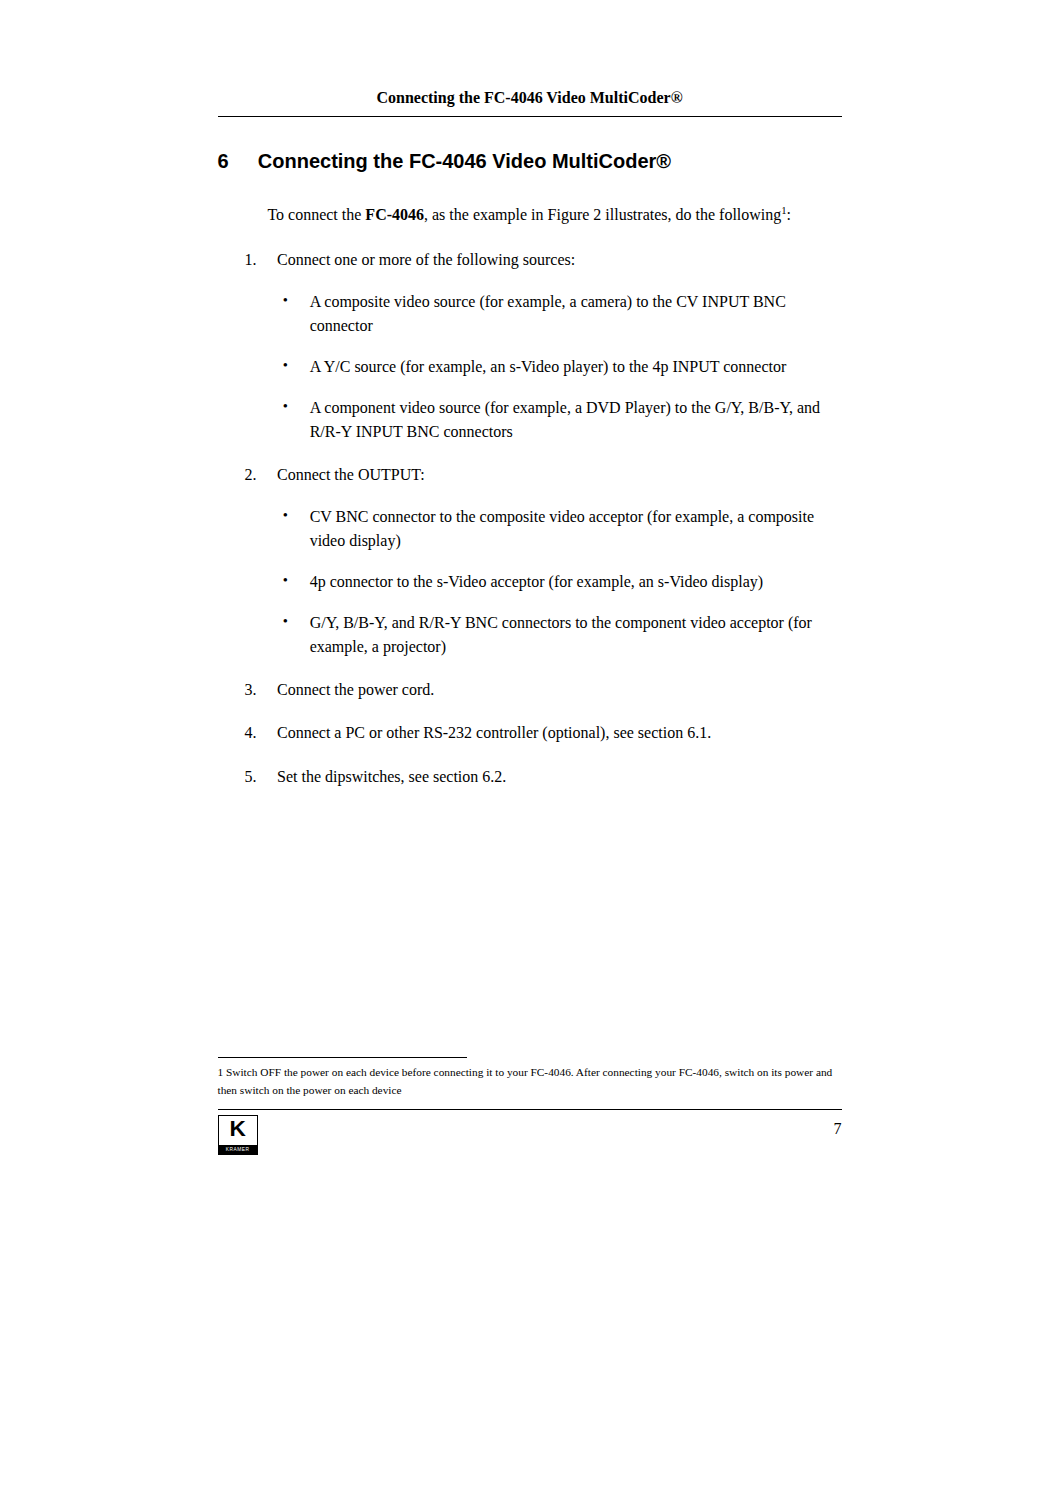Connecting the FC-4046 Video MultiCoder®
6 Connecting the FC-4046 Video MultiCoder®
To connect the FC-4046, as the example in Figure 2 illustrates, do the following1:
1. Connect one or more of the following sources:
•A composite video source (for example, a camera) to the CV INPUT BNC connector
•A Y/C source (for example, an s-Video player) to the 4p INPUT connector
•A component video source (for example, a DVD Player) to the G/Y, B/B-Y, and R/R-Y INPUT BNC connectors
2. Connect the OUTPUT:
•CV BNC connector to the composite video acceptor (for example, a composite video display)
•4p connector to the s-Video acceptor (for example, an s-Video display)
•G/Y, B/B-Y, and R/R-Y BNC connectors to the component video acceptor (for example, a projector)
3. Connect the power cord.
4. Connect a PC or other RS-232 controller (optional), see section 6.1.
5. Set the dipswitches, see section 6.2.
1 Switch OFF the power on each device before connecting it to your FC-4046. After connecting your FC-4046, switch on its power and then switch on the power on each device
K KRAMER
7